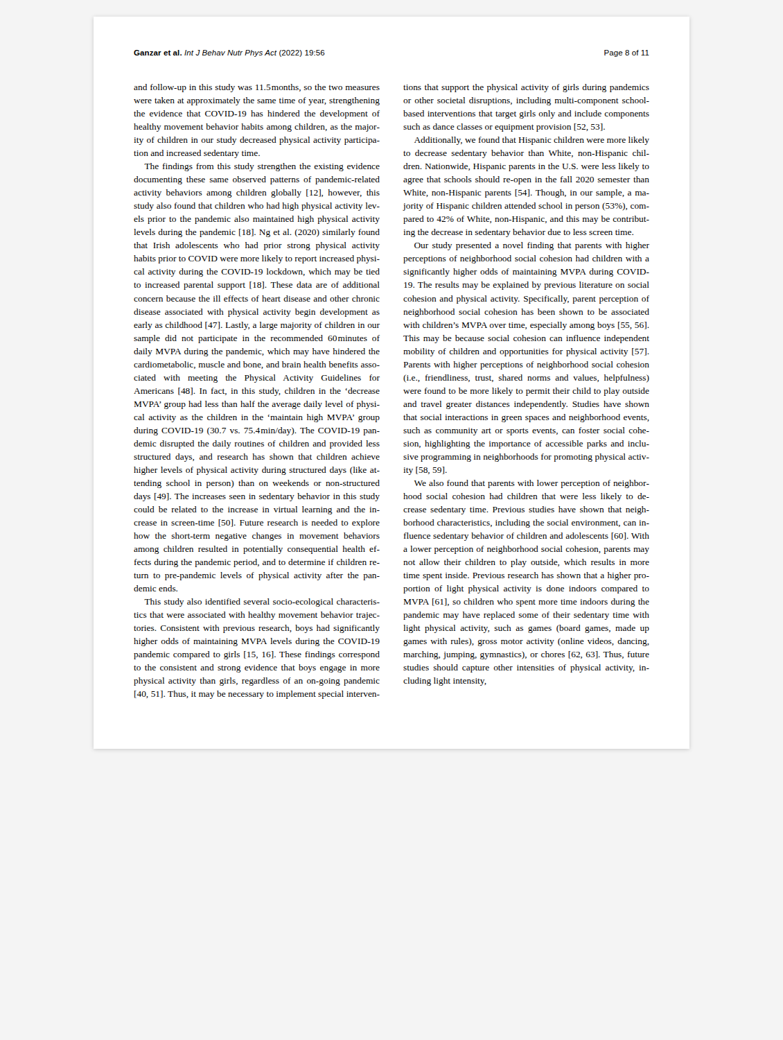Ganzar et al. Int J Behav Nutr Phys Act (2022) 19:56
Page 8 of 11
and follow-up in this study was 11.5 months, so the two measures were taken at approximately the same time of year, strengthening the evidence that COVID-19 has hindered the development of healthy movement behavior habits among children, as the majority of children in our study decreased physical activity participation and increased sedentary time.
The findings from this study strengthen the existing evidence documenting these same observed patterns of pandemic-related activity behaviors among children globally [12], however, this study also found that children who had high physical activity levels prior to the pandemic also maintained high physical activity levels during the pandemic [18]. Ng et al. (2020) similarly found that Irish adolescents who had prior strong physical activity habits prior to COVID were more likely to report increased physical activity during the COVID-19 lockdown, which may be tied to increased parental support [18]. These data are of additional concern because the ill effects of heart disease and other chronic disease associated with physical activity begin development as early as childhood [47]. Lastly, a large majority of children in our sample did not participate in the recommended 60 minutes of daily MVPA during the pandemic, which may have hindered the cardiometabolic, muscle and bone, and brain health benefits associated with meeting the Physical Activity Guidelines for Americans [48]. In fact, in this study, children in the ‘decrease MVPA’ group had less than half the average daily level of physical activity as the children in the ‘maintain high MVPA’ group during COVID-19 (30.7 vs. 75.4 min/day). The COVID-19 pandemic disrupted the daily routines of children and provided less structured days, and research has shown that children achieve higher levels of physical activity during structured days (like attending school in person) than on weekends or non-structured days [49]. The increases seen in sedentary behavior in this study could be related to the increase in virtual learning and the increase in screen-time [50]. Future research is needed to explore how the short-term negative changes in movement behaviors among children resulted in potentially consequential health effects during the pandemic period, and to determine if children return to pre-pandemic levels of physical activity after the pandemic ends.
This study also identified several socio-ecological characteristics that were associated with healthy movement behavior trajectories. Consistent with previous research, boys had significantly higher odds of maintaining MVPA levels during the COVID-19 pandemic compared to girls [15, 16]. These findings correspond to the consistent and strong evidence that boys engage in more physical activity than girls, regardless of an on-going pandemic [40, 51]. Thus, it may be necessary to implement special interventions that support the physical activity of girls during pandemics or other societal disruptions, including multi-component school-based interventions that target girls only and include components such as dance classes or equipment provision [52, 53].
Additionally, we found that Hispanic children were more likely to decrease sedentary behavior than White, non-Hispanic children. Nationwide, Hispanic parents in the U.S. were less likely to agree that schools should re-open in the fall 2020 semester than White, non-Hispanic parents [54]. Though, in our sample, a majority of Hispanic children attended school in person (53%), compared to 42% of White, non-Hispanic, and this may be contributing the decrease in sedentary behavior due to less screen time.
Our study presented a novel finding that parents with higher perceptions of neighborhood social cohesion had children with a significantly higher odds of maintaining MVPA during COVID-19. The results may be explained by previous literature on social cohesion and physical activity. Specifically, parent perception of neighborhood social cohesion has been shown to be associated with children’s MVPA over time, especially among boys [55, 56]. This may be because social cohesion can influence independent mobility of children and opportunities for physical activity [57]. Parents with higher perceptions of neighborhood social cohesion (i.e., friendliness, trust, shared norms and values, helpfulness) were found to be more likely to permit their child to play outside and travel greater distances independently. Studies have shown that social interactions in green spaces and neighborhood events, such as community art or sports events, can foster social cohesion, highlighting the importance of accessible parks and inclusive programming in neighborhoods for promoting physical activity [58, 59].
We also found that parents with lower perception of neighborhood social cohesion had children that were less likely to decrease sedentary time. Previous studies have shown that neighborhood characteristics, including the social environment, can influence sedentary behavior of children and adolescents [60]. With a lower perception of neighborhood social cohesion, parents may not allow their children to play outside, which results in more time spent inside. Previous research has shown that a higher proportion of light physical activity is done indoors compared to MVPA [61], so children who spent more time indoors during the pandemic may have replaced some of their sedentary time with light physical activity, such as games (board games, made up games with rules), gross motor activity (online videos, dancing, marching, jumping, gymnastics), or chores [62, 63]. Thus, future studies should capture other intensities of physical activity, including light intensity,